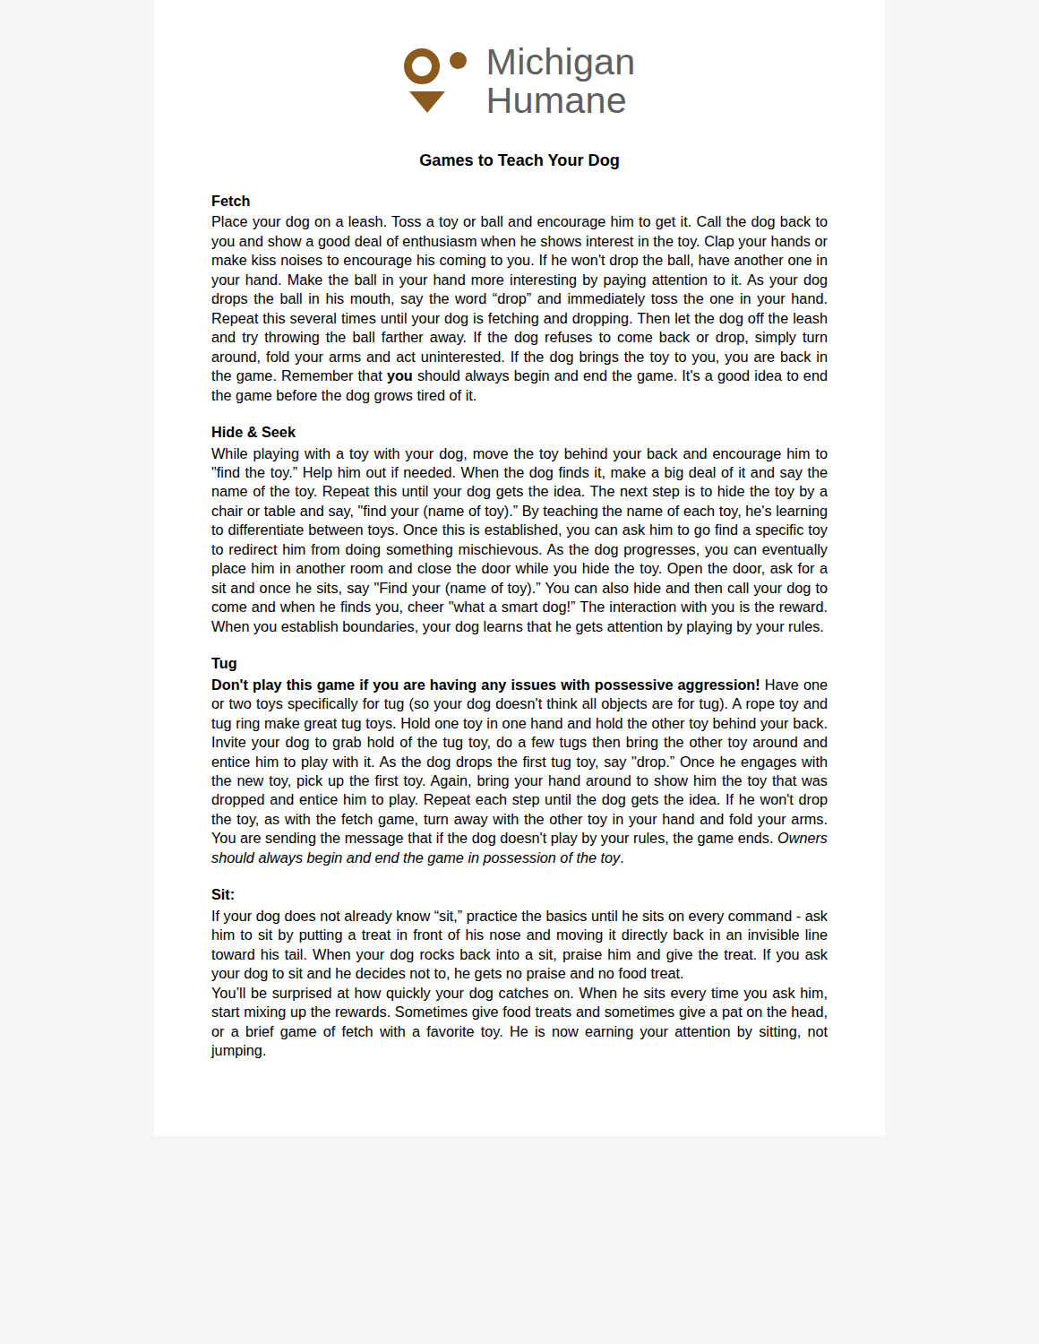Michigan
Humane
Games to Teach Your Dog
Fetch
Place your dog on a leash. Toss a toy or ball and encourage him to get it. Call the dog back to you and show a good deal of enthusiasm when he shows interest in the toy. Clap your hands or make kiss noises to encourage his coming to you. If he won't drop the ball, have another one in your hand. Make the ball in your hand more interesting by paying attention to it. As your dog drops the ball in his mouth, say the word “drop” and immediately toss the one in your hand. Repeat this several times until your dog is fetching and dropping. Then let the dog off the leash and try throwing the ball farther away. If the dog refuses to come back or drop, simply turn around, fold your arms and act uninterested. If the dog brings the toy to you, you are back in the game. Remember that you should always begin and end the game. It's a good idea to end the game before the dog grows tired of it.
Hide & Seek
While playing with a toy with your dog, move the toy behind your back and encourage him to "find the toy.” Help him out if needed. When the dog finds it, make a big deal of it and say the name of the toy. Repeat this until your dog gets the idea. The next step is to hide the toy by a chair or table and say, "find your (name of toy).” By teaching the name of each toy, he's learning to differentiate between toys. Once this is established, you can ask him to go find a specific toy to redirect him from doing something mischievous. As the dog progresses, you can eventually place him in another room and close the door while you hide the toy. Open the door, ask for a sit and once he sits, say "Find your (name of toy).” You can also hide and then call your dog to come and when he finds you, cheer "what a smart dog!” The interaction with you is the reward. When you establish boundaries, your dog learns that he gets attention by playing by your rules.
Tug
Don't play this game if you are having any issues with possessive aggression! Have one or two toys specifically for tug (so your dog doesn't think all objects are for tug). A rope toy and tug ring make great tug toys. Hold one toy in one hand and hold the other toy behind your back. Invite your dog to grab hold of the tug toy, do a few tugs then bring the other toy around and entice him to play with it. As the dog drops the first tug toy, say "drop.” Once he engages with the new toy, pick up the first toy. Again, bring your hand around to show him the toy that was dropped and entice him to play. Repeat each step until the dog gets the idea. If he won't drop the toy, as with the fetch game, turn away with the other toy in your hand and fold your arms. You are sending the message that if the dog doesn't play by your rules, the game ends. Owners should always begin and end the game in possession of the toy.
Sit:
If your dog does not already know “sit,” practice the basics until he sits on every command - ask him to sit by putting a treat in front of his nose and moving it directly back in an invisible line toward his tail. When your dog rocks back into a sit, praise him and give the treat. If you ask your dog to sit and he decides not to, he gets no praise and no food treat.
You’ll be surprised at how quickly your dog catches on. When he sits every time you ask him, start mixing up the rewards. Sometimes give food treats and sometimes give a pat on the head, or a brief game of fetch with a favorite toy. He is now earning your attention by sitting, not jumping.